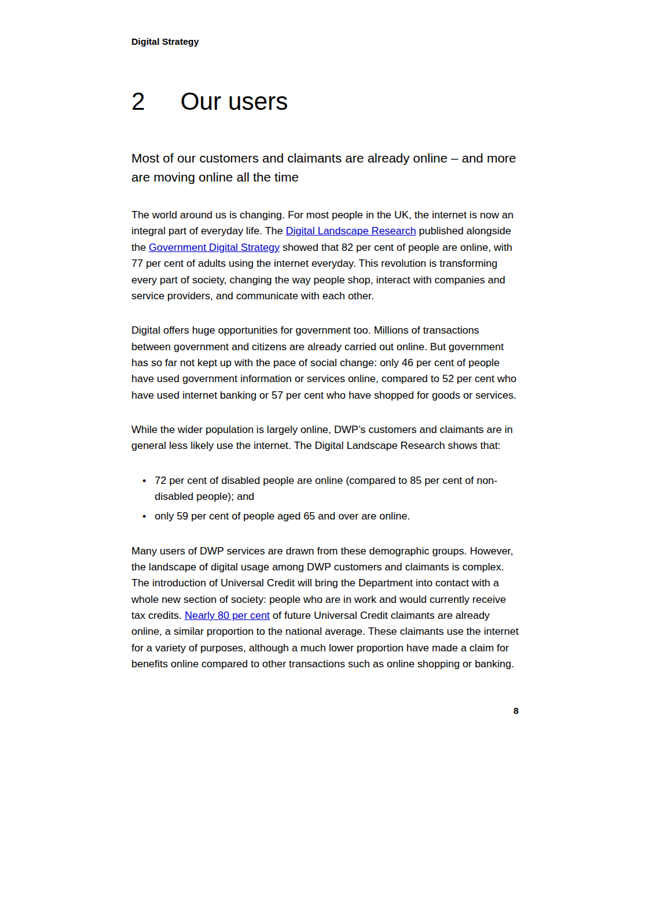Digital Strategy
2 Our users
Most of our customers and claimants are already online – and more are moving online all the time
The world around us is changing. For most people in the UK, the internet is now an integral part of everyday life. The Digital Landscape Research published alongside the Government Digital Strategy showed that 82 per cent of people are online, with 77 per cent of adults using the internet everyday. This revolution is transforming every part of society, changing the way people shop, interact with companies and service providers, and communicate with each other.
Digital offers huge opportunities for government too. Millions of transactions between government and citizens are already carried out online. But government has so far not kept up with the pace of social change: only 46 per cent of people have used government information or services online, compared to 52 per cent who have used internet banking or 57 per cent who have shopped for goods or services.
While the wider population is largely online, DWP’s customers and claimants are in general less likely use the internet. The Digital Landscape Research shows that:
72 per cent of disabled people are online (compared to 85 per cent of non-disabled people); and
only 59 per cent of people aged 65 and over are online.
Many users of DWP services are drawn from these demographic groups. However, the landscape of digital usage among DWP customers and claimants is complex. The introduction of Universal Credit will bring the Department into contact with a whole new section of society: people who are in work and would currently receive tax credits. Nearly 80 per cent of future Universal Credit claimants are already online, a similar proportion to the national average. These claimants use the internet for a variety of purposes, although a much lower proportion have made a claim for benefits online compared to other transactions such as online shopping or banking.
8